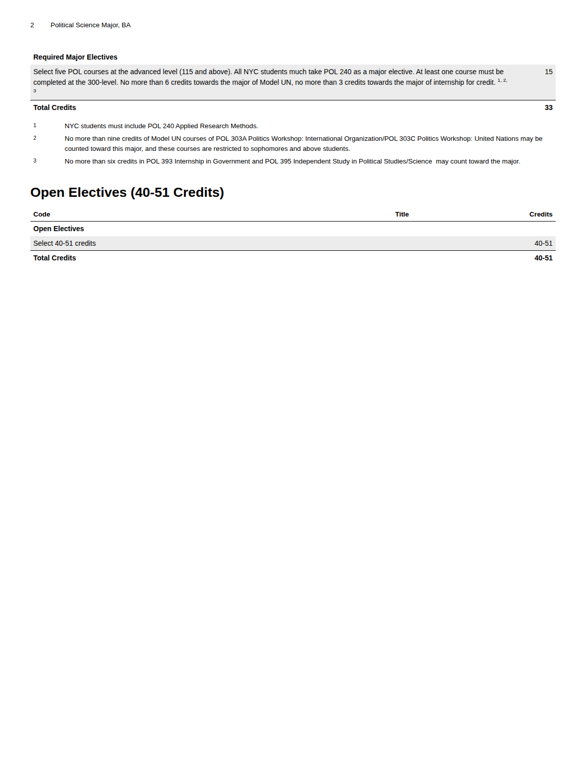2 Political Science Major, BA
| Required Major Electives |
| Select five POL courses at the advanced level (115 and above). All NYC students much take POL 240 as a major elective. At least one course must be completed at the 300-level. No more than 6 credits towards the major of Model UN, no more than 3 credits towards the major of internship for credit. 1, 2, 3 | 15 |
| Total Credits | 33 |
| 1 | NYC students must include POL 240 Applied Research Methods. |
| 2 | No more than nine credits of Model UN courses of POL 303A Politics Workshop: International Organization/POL 303C Politics Workshop: United Nations may be counted toward this major, and these courses are restricted to sophomores and above students. |
| 3 | No more than six credits in POL 393 Internship in Government and POL 395 Independent Study in Political Studies/Science may count toward the major. |
Open Electives (40-51 Credits)
| Code | Title | Credits |
| --- | --- | --- |
| Open Electives |
| Select 40-51 credits | 40-51 |
| Total Credits | 40-51 |